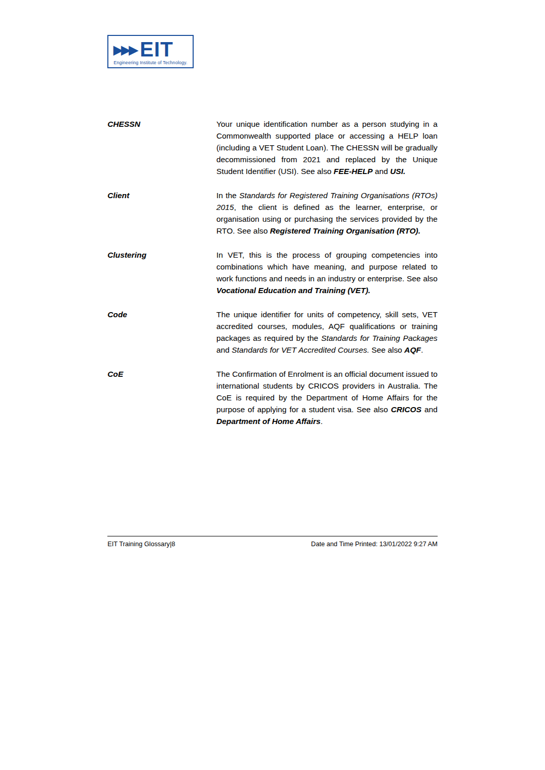▸▸▸EIT Engineering Institute of Technology.
| CHESSN | Your unique identification number as a person studying in a Commonwealth supported place or accessing a HELP loan (including a VET Student Loan). The CHESSN will be gradually decommissioned from 2021 and replaced by the Unique Student Identifier (USI). See also FEE-HELP and USI. |
| Client | In the Standards for Registered Training Organisations (RTOs) 2015 , the client is defined as the learner, enterprise, or organisation using or purchasing the services provided by the RTO. See also Registered Training Organisation (RTO). |
| Clustering | In VET, this is the process of grouping competencies into combinations which have meaning, and purpose related to work functions and needs in an industry or enterprise. See also Vocational Education and Training (VET). |
| Code | The unique identifier for units of competency, skill sets, VET accredited courses, modules, AQF qualifications or training packages as required by the Standards for Training Packages and Standards for VET Accredited Courses. See also AQF . |
| CoE | The Confirmation of Enrolment is an official document issued to international students by CRICOS providers in Australia. The CoE is required by the Department of Home Affairs for the purpose of applying for a student visa. See also CRICOS and Department of Home Affairs . |
EIT Training Glossary|8 Date and Time Printed: 13/01/2022 9:27 AM